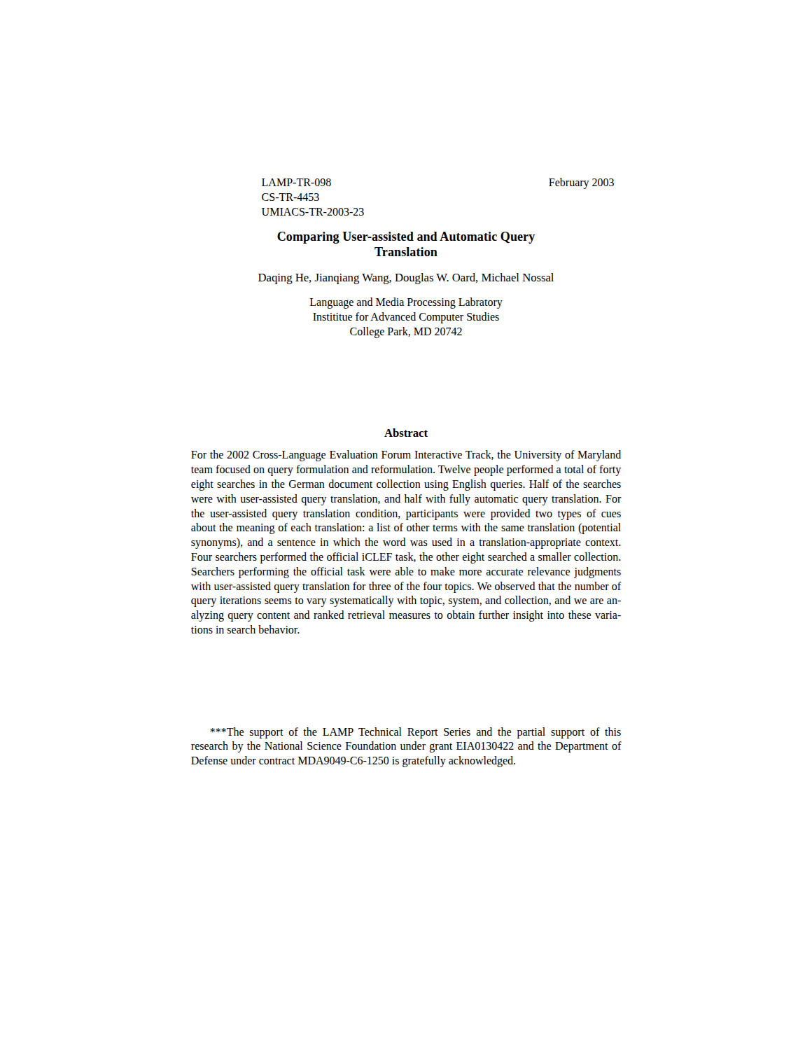LAMP-TR-098 February 2003
CS-TR-4453
UMIACS-TR-2003-23
Comparing User-assisted and Automatic Query
Translation
Daqing He, Jianqiang Wang, Douglas W. Oard, Michael Nossal
Language and Media Processing Labratory
Instititue for Advanced Computer Studies
College Park, MD 20742
Abstract
For the 2002 Cross-Language Evaluation Forum Interactive Track, the University of Maryland team focused on query formulation and reformulation. Twelve people performed a total of forty eight searches in the German document collection using English queries. Half of the searches were with user-assisted query translation, and half with fully automatic query translation. For the user-assisted query translation condition, participants were provided two types of cues about the meaning of each translation: a list of other terms with the same translation (potential synonyms), and a sentence in which the word was used in a translation-appropriate context. Four searchers performed the official iCLEF task, the other eight searched a smaller collection. Searchers performing the official task were able to make more accurate relevance judgments with user-assisted query translation for three of the four topics. We observed that the number of query iterations seems to vary systematically with topic, system, and collection, and we are analyzing query content and ranked retrieval measures to obtain further insight into these variations in search behavior.
***The support of the LAMP Technical Report Series and the partial support of this research by the National Science Foundation under grant EIA0130422 and the Department of Defense under contract MDA9049-C6-1250 is gratefully acknowledged.